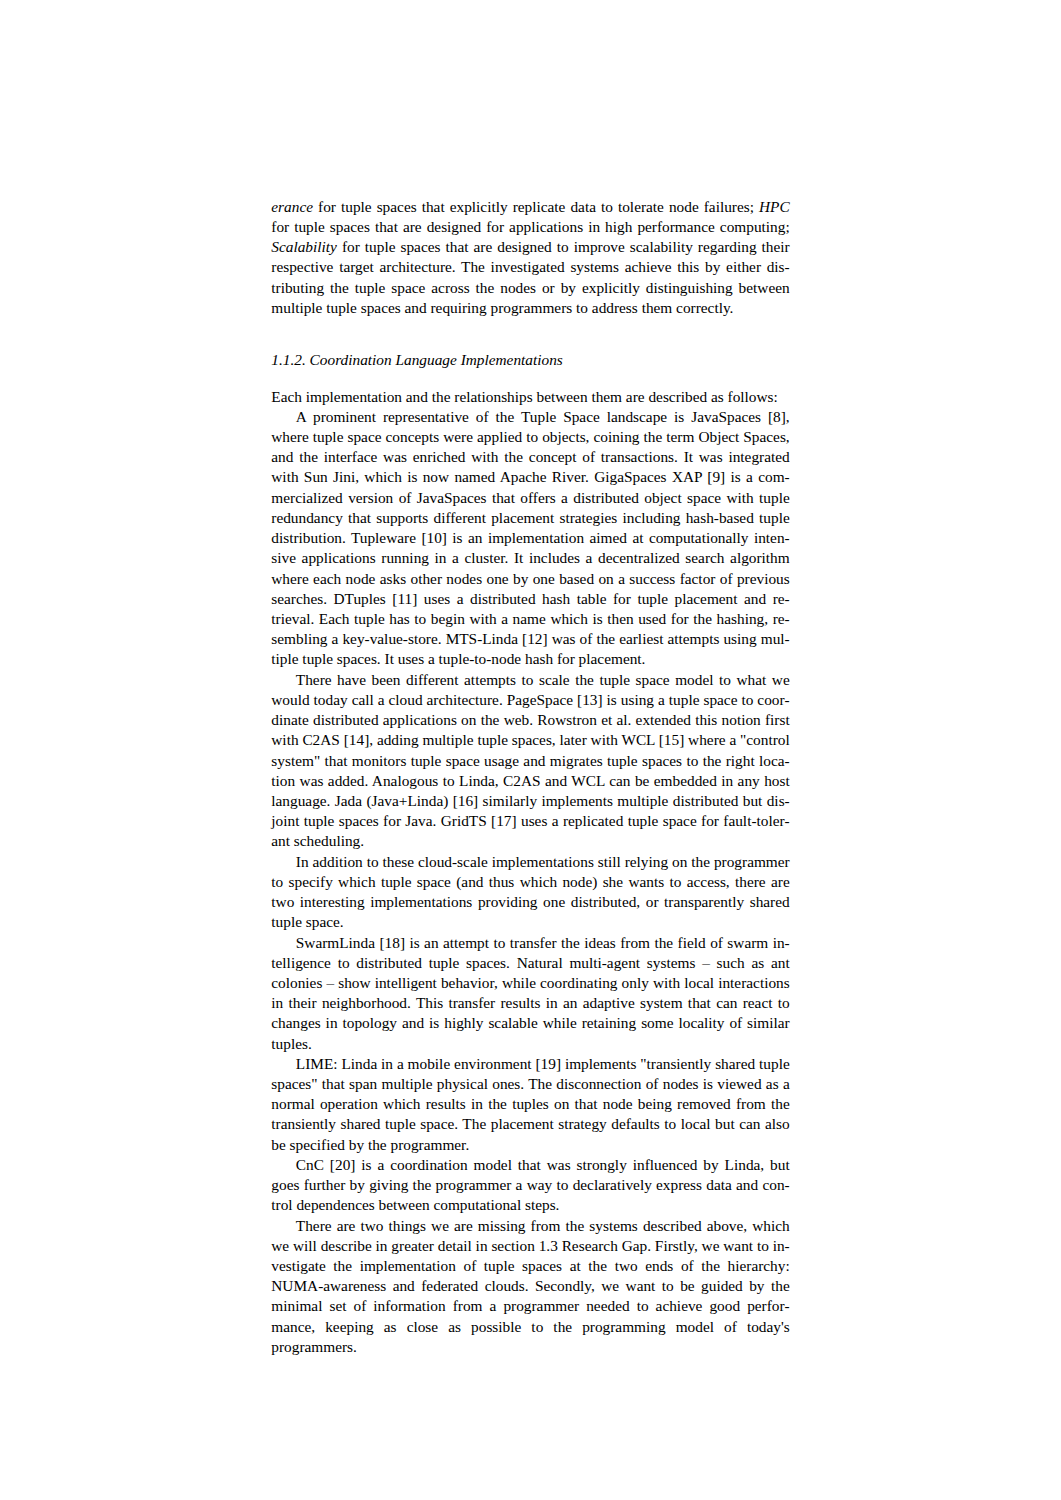erance for tuple spaces that explicitly replicate data to tolerate node failures; HPC for tuple spaces that are designed for applications in high performance computing; Scalability for tuple spaces that are designed to improve scalability regarding their respective target architecture. The investigated systems achieve this by either distributing the tuple space across the nodes or by explicitly distinguishing between multiple tuple spaces and requiring programmers to address them correctly.
1.1.2. Coordination Language Implementations
Each implementation and the relationships between them are described as follows:
A prominent representative of the Tuple Space landscape is JavaSpaces [8], where tuple space concepts were applied to objects, coining the term Object Spaces, and the interface was enriched with the concept of transactions. It was integrated with Sun Jini, which is now named Apache River. GigaSpaces XAP [9] is a commercialized version of JavaSpaces that offers a distributed object space with tuple redundancy that supports different placement strategies including hash-based tuple distribution. Tupleware [10] is an implementation aimed at computationally intensive applications running in a cluster. It includes a decentralized search algorithm where each node asks other nodes one by one based on a success factor of previous searches. DTuples [11] uses a distributed hash table for tuple placement and retrieval. Each tuple has to begin with a name which is then used for the hashing, resembling a key-value-store. MTS-Linda [12] was of the earliest attempts using multiple tuple spaces. It uses a tuple-to-node hash for placement.
There have been different attempts to scale the tuple space model to what we would today call a cloud architecture. PageSpace [13] is using a tuple space to coordinate distributed applications on the web. Rowstron et al. extended this notion first with C2AS [14], adding multiple tuple spaces, later with WCL [15] where a "control system" that monitors tuple space usage and migrates tuple spaces to the right location was added. Analogous to Linda, C2AS and WCL can be embedded in any host language. Jada (Java+Linda) [16] similarly implements multiple distributed but disjoint tuple spaces for Java. GridTS [17] uses a replicated tuple space for fault-tolerant scheduling.
In addition to these cloud-scale implementations still relying on the programmer to specify which tuple space (and thus which node) she wants to access, there are two interesting implementations providing one distributed, or transparently shared tuple space.
SwarmLinda [18] is an attempt to transfer the ideas from the field of swarm intelligence to distributed tuple spaces. Natural multi-agent systems – such as ant colonies – show intelligent behavior, while coordinating only with local interactions in their neighborhood. This transfer results in an adaptive system that can react to changes in topology and is highly scalable while retaining some locality of similar tuples.
LIME: Linda in a mobile environment [19] implements "transiently shared tuple spaces" that span multiple physical ones. The disconnection of nodes is viewed as a normal operation which results in the tuples on that node being removed from the transiently shared tuple space. The placement strategy defaults to local but can also be specified by the programmer.
CnC [20] is a coordination model that was strongly influenced by Linda, but goes further by giving the programmer a way to declaratively express data and control dependences between computational steps.
There are two things we are missing from the systems described above, which we will describe in greater detail in section 1.3 Research Gap. Firstly, we want to investigate the implementation of tuple spaces at the two ends of the hierarchy: NUMA-awareness and federated clouds. Secondly, we want to be guided by the minimal set of information from a programmer needed to achieve good performance, keeping as close as possible to the programming model of today's programmers.